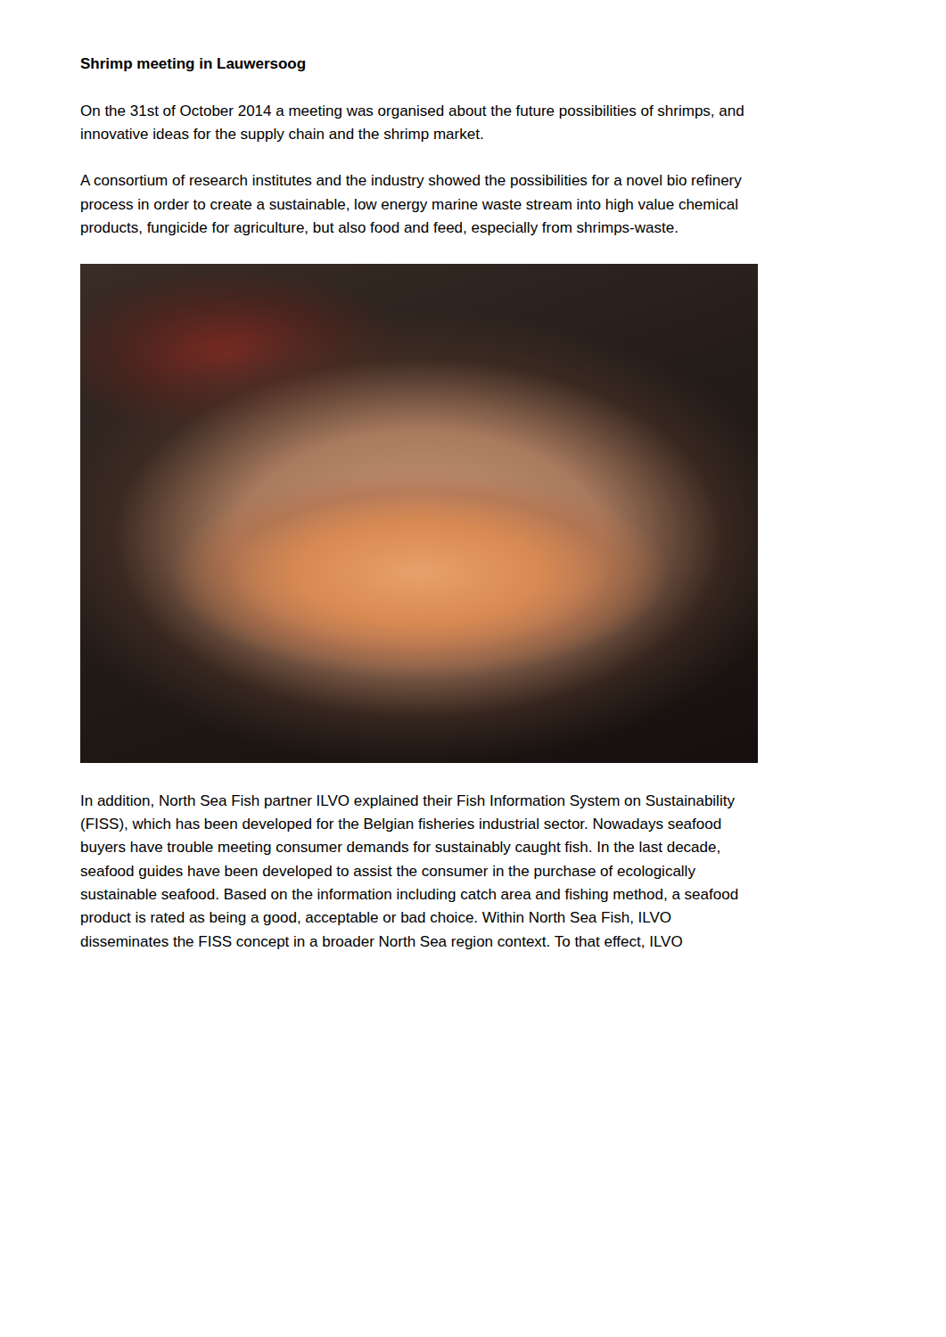Shrimp meeting in Lauwersoog
On the 31st of October 2014 a meeting was organised about the future possibilities of shrimps, and innovative ideas for the supply chain and the shrimp market.
A consortium of research institutes and the industry showed the possibilities for a novel bio refinery process in order to create a sustainable, low energy marine waste stream into high value chemical products, fungicide for agriculture, but also food and feed, especially from shrimps-waste.
In addition, North Sea Fish partner ILVO explained their Fish Information System on Sustainability (FISS), which has been developed for the Belgian fisheries industrial sector. Nowadays seafood buyers have trouble meeting consumer demands for sustainably caught fish. In the last decade, seafood guides have been developed to assist the consumer in the purchase of ecologically sustainable seafood. Based on the information including catch area and fishing method, a seafood product is rated as being a good, acceptable or bad choice. Within North Sea Fish, ILVO disseminates the FISS concept in a broader North Sea region context. To that effect, ILVO